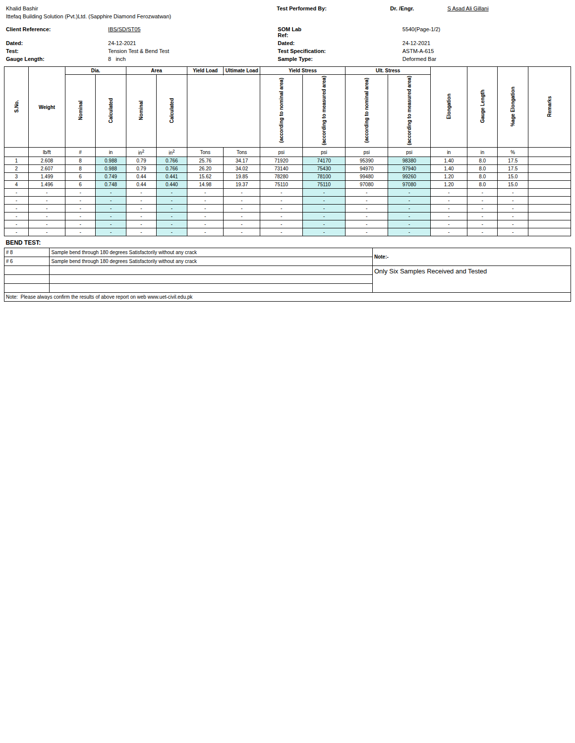| Khalid Bashir | Test Performed By: | Dr. /Engr. | S Asad Ali Gillani |
| Ittefaq Building Solution (Pvt.)Ltd. (Sapphire Diamond Ferozwatwan) |
| Client Reference: | IBS/SD/ST05 | SOM Lab Ref: | 5540(Page-1/2) |
| Dated: | 24-12-2021 | Dated: | 24-12-2021 |
| Test: | Tension Test & Bend Test | Test Specification: | ASTM-A-615 |
| Gauge Length: | 8 inch | Sample Type: | Deformed Bar |
| S.No. | Weight | Dia. | Area | Yield Load | Ultimate Load | Yield Stress | Ult. Stress | Elongation | Gauge Length | %age Elongation | Remarks |
| --- | --- | --- | --- | --- | --- | --- | --- | --- | --- | --- | --- |
| Nominal | Calculated | Nominal | Calculated | (according to nominal area) | (according to measured area) | (according to nominal area) | (according to measured area) |
| | lb/ft | # | in | in 2 | in 2 | Tons | Tons | psi | psi | psi | psi | in | in | % | |
| 1 | 2.608 | 8 | 0.988 | 0.79 | 0.766 | 25.76 | 34.17 | 71920 | 74170 | 95390 | 98380 | 1.40 | 8.0 | 17.5 | |
| 2 | 2.607 | 8 | 0.988 | 0.79 | 0.766 | 26.20 | 34.02 | 73140 | 75430 | 94970 | 97940 | 1.40 | 8.0 | 17.5 | |
| 3 | 1.499 | 6 | 0.749 | 0.44 | 0.441 | 15.62 | 19.85 | 78280 | 78100 | 99480 | 99260 | 1.20 | 8.0 | 15.0 | |
| 4 | 1.496 | 6 | 0.748 | 0.44 | 0.440 | 14.98 | 19.37 | 75110 | 75110 | 97080 | 97080 | 1.20 | 8.0 | 15.0 | |
| - | - | - | - | - | - | - | - | - | - | - | - | - | - | - | |
| - | - | - | - | - | - | - | - | - | - | - | - | - | - | - | |
| - | - | - | - | - | - | - | - | - | - | - | - | - | - | - | |
| - | - | - | - | - | - | - | - | - | - | - | - | - | - | - | |
| - | - | - | - | - | - | - | - | - | - | - | - | - | - | - | |
| - | - | - | - | - | - | - | - | - | - | - | - | - | - | - | |
| BEND TEST: |
| # 8 | Sample bend through 180 degrees Satisfactorily without any crack | Note:- |
| # 6 | Sample bend through 180 degrees Satisfactorily without any crack |
| | | Only Six Samples Received and Tested |
| Note: Please always confirm the results of above report on web www.uet-civil.edu.pk |